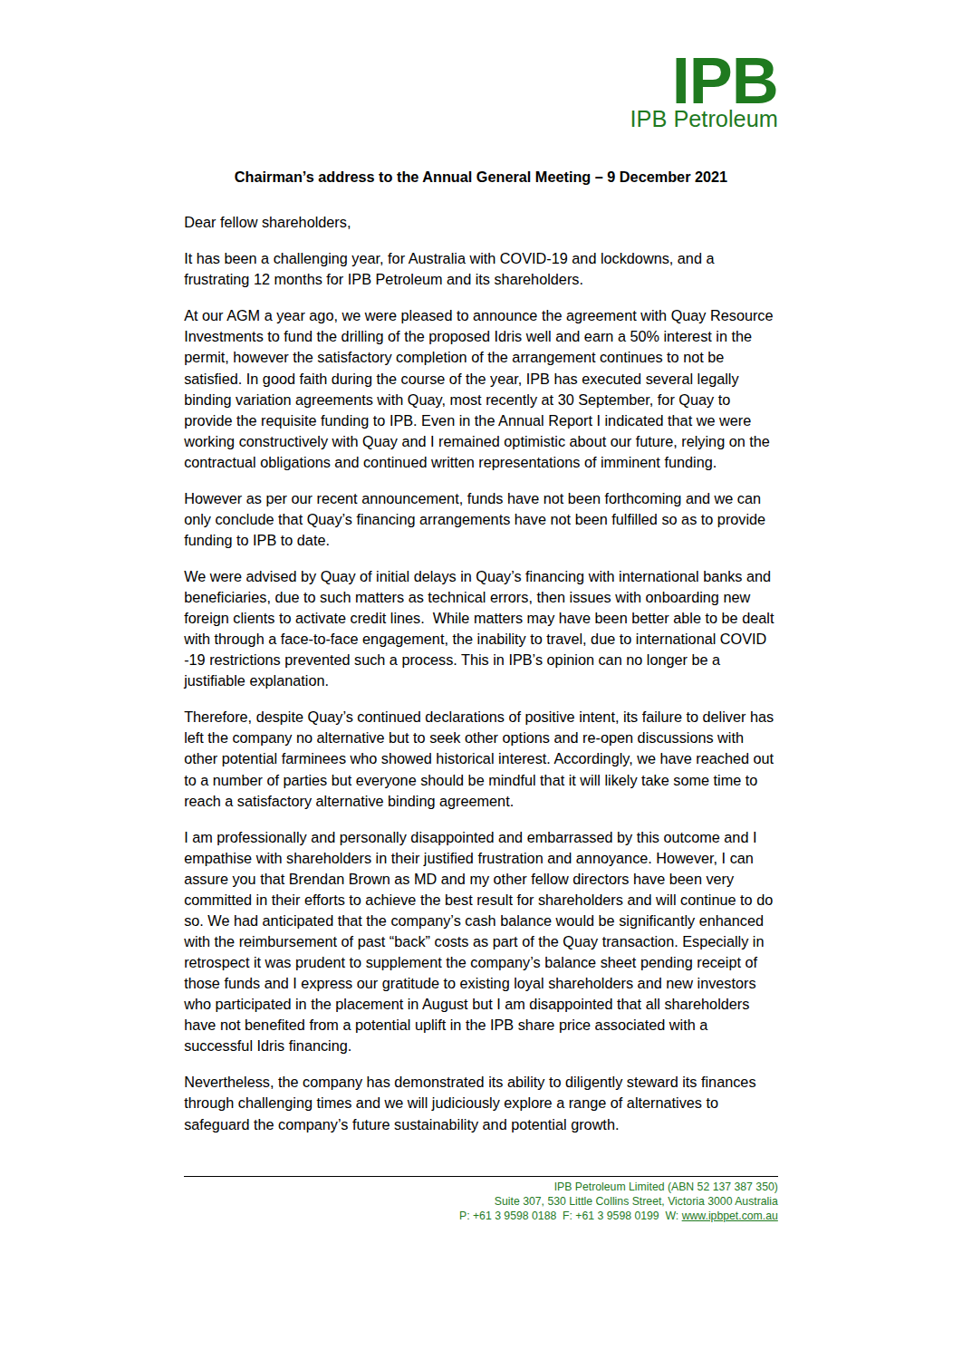IPB IPB Petroleum
Chairman’s address to the Annual General Meeting – 9 December 2021
Dear fellow shareholders,
It has been a challenging year, for Australia with COVID-19 and lockdowns, and a frustrating 12 months for IPB Petroleum and its shareholders.
At our AGM a year ago, we were pleased to announce the agreement with Quay Resource Investments to fund the drilling of the proposed Idris well and earn a 50% interest in the permit, however the satisfactory completion of the arrangement continues to not be satisfied. In good faith during the course of the year, IPB has executed several legally binding variation agreements with Quay, most recently at 30 September, for Quay to provide the requisite funding to IPB. Even in the Annual Report I indicated that we were working constructively with Quay and I remained optimistic about our future, relying on the contractual obligations and continued written representations of imminent funding.
However as per our recent announcement, funds have not been forthcoming and we can only conclude that Quay’s financing arrangements have not been fulfilled so as to provide funding to IPB to date.
We were advised by Quay of initial delays in Quay’s financing with international banks and beneficiaries, due to such matters as technical errors, then issues with onboarding new foreign clients to activate credit lines. While matters may have been better able to be dealt with through a face-to-face engagement, the inability to travel, due to international COVID -19 restrictions prevented such a process. This in IPB’s opinion can no longer be a justifiable explanation.
Therefore, despite Quay’s continued declarations of positive intent, its failure to deliver has left the company no alternative but to seek other options and re-open discussions with other potential farminees who showed historical interest. Accordingly, we have reached out to a number of parties but everyone should be mindful that it will likely take some time to reach a satisfactory alternative binding agreement.
I am professionally and personally disappointed and embarrassed by this outcome and I empathise with shareholders in their justified frustration and annoyance. However, I can assure you that Brendan Brown as MD and my other fellow directors have been very committed in their efforts to achieve the best result for shareholders and will continue to do so. We had anticipated that the company’s cash balance would be significantly enhanced with the reimbursement of past “back” costs as part of the Quay transaction. Especially in retrospect it was prudent to supplement the company’s balance sheet pending receipt of those funds and I express our gratitude to existing loyal shareholders and new investors who participated in the placement in August but I am disappointed that all shareholders have not benefited from a potential uplift in the IPB share price associated with a successful Idris financing.
Nevertheless, the company has demonstrated its ability to diligently steward its finances through challenging times and we will judiciously explore a range of alternatives to safeguard the company’s future sustainability and potential growth.
IPB Petroleum Limited (ABN 52 137 387 350)
Suite 307, 530 Little Collins Street, Victoria 3000 Australia
P: +61 3 9598 0188 F: +61 3 9598 0199 W: www.ipbpet.com.au